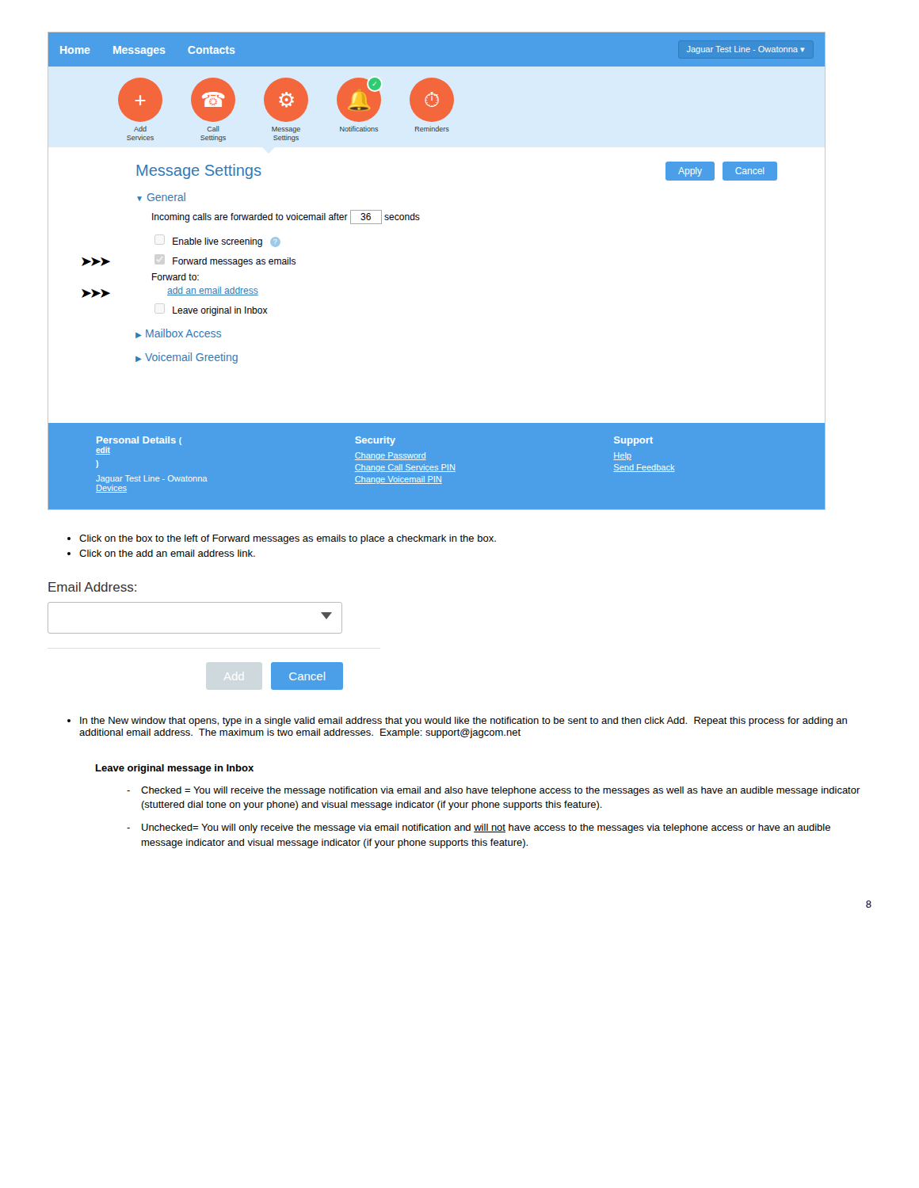Home Messages Contacts Jaguar Test Line - Owatonna ▾
+
Add
Services
☎
Call
Settings
⚙
Message
Settings
🔔✓
Notifications
⏱
Reminders
Apply Cancel
Message Settings
▼General
Incoming calls are forwarded to voicemail after seconds
Enable live screening ?
➤➤➤ Forward messages as emails
Forward to:
➤➤➤ add an email address
Leave original in Inbox
▶Mailbox Access
▶Voicemail Greeting
Personal Details (edit)
Jaguar Test Line - Owatonna Devices
Security
Change Password Change Call Services PIN Change Voicemail PIN
Support
Help Send Feedback
Click on the box to the left of Forward messages as emails to place a checkmark in the box.
Click on the add an email address link.
Email Address:
Add Cancel
In the New window that opens, type in a single valid email address that you would like the notification to be sent to and then click Add. Repeat this process for adding an additional email address. The maximum is two email addresses. Example: support@jagcom.net
Leave original message in Inbox
Checked = You will receive the message notification via email and also have telephone access to the messages as well as have an audible message indicator (stuttered dial tone on your phone) and visual message indicator (if your phone supports this feature).
Unchecked= You will only receive the message via email notification and will not have access to the messages via telephone access or have an audible message indicator and visual message indicator (if your phone supports this feature).
8